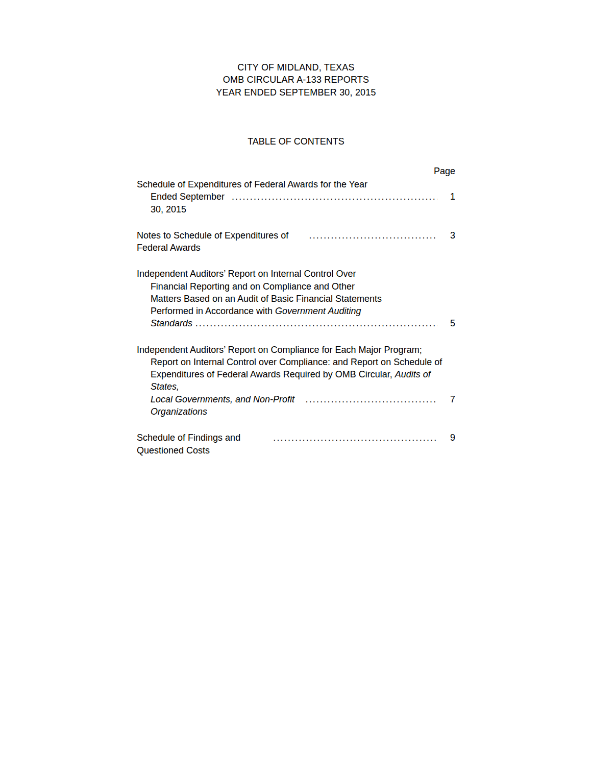CITY OF MIDLAND, TEXAS
OMB CIRCULAR A-133 REPORTS
YEAR ENDED SEPTEMBER 30, 2015
TABLE OF CONTENTS
Page
Schedule of Expenditures of Federal Awards for the Year
Ended September 30, 2015 ................................................................................ 1
Notes to Schedule of Expenditures of Federal Awards ............................................. 3
Independent Auditors’ Report on Internal Control Over
Financial Reporting and on Compliance and Other Matters Based on an Audit of Basic Financial Statements Performed in Accordance with Government Auditing
Standards .............................................................................................................. 5
Independent Auditors’ Report on Compliance for Each Major Program;
Report on Internal Control over Compliance: and Report on Schedule of Expenditures of Federal Awards Required by OMB Circular, Audits of States,
Local Governments, and Non-Profit Organizations ................................................ 7
Schedule of Findings and Questioned Costs ............................................................ 9